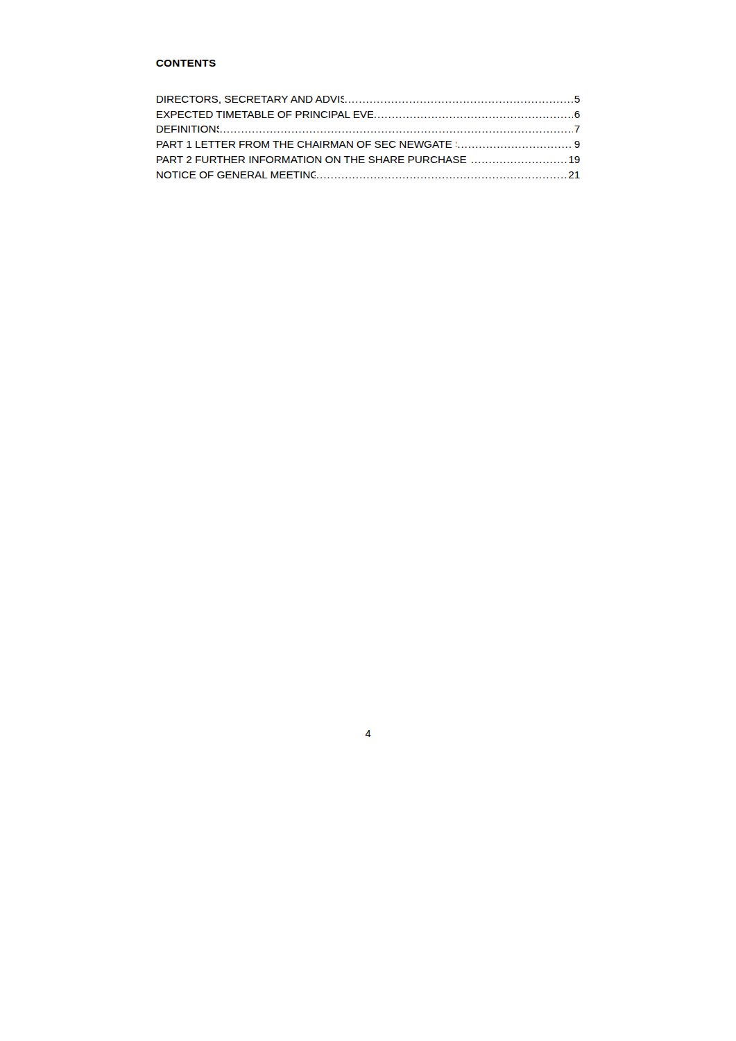CONTENTS
DIRECTORS, SECRETARY AND ADVISERS ........................................................................ 5
EXPECTED TIMETABLE OF PRINCIPAL EVENTS ............................................................. 6
DEFINITIONS ......................................................................................................... 7
PART 1 LETTER FROM THE CHAIRMAN OF SEC NEWGATE S.p.A. ................................... 9
PART 2 FURTHER INFORMATION ON THE SHARE PURCHASE PLAN ............................. 19
NOTICE OF GENERAL MEETING ....................................................................... 21
4